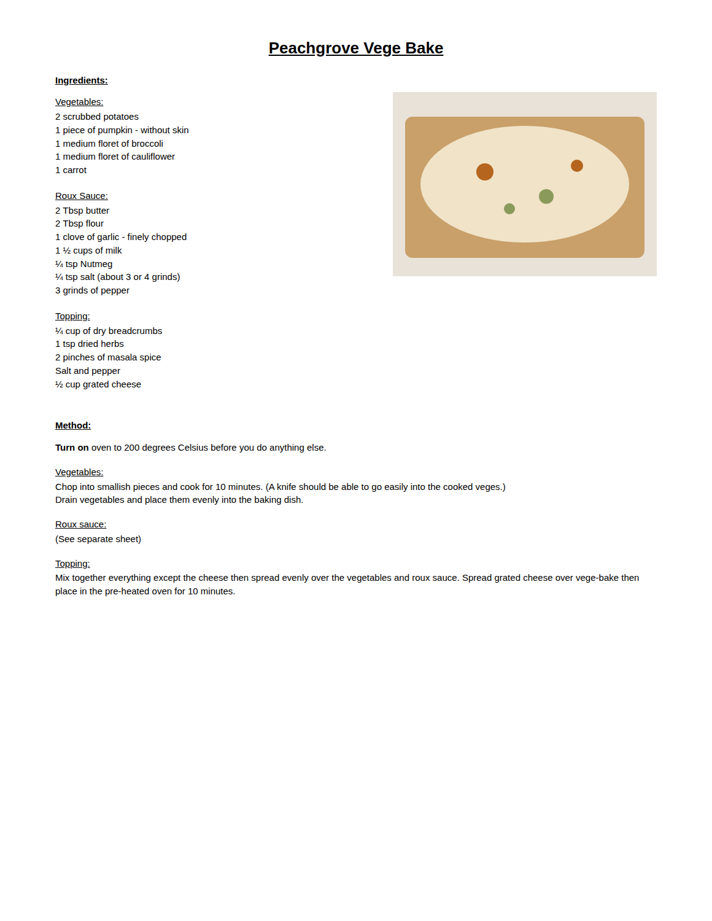Peachgrove Vege Bake
Ingredients:
Vegetables:
2 scrubbed potatoes
1 piece of pumpkin - without skin
1 medium floret of broccoli
1 medium floret of cauliflower
1 carrot
Roux Sauce:
2 Tbsp butter
2 Tbsp flour
1 clove of garlic - finely chopped
1 ½ cups of milk
¼ tsp Nutmeg
¼ tsp salt (about 3 or 4 grinds)
3 grinds of pepper
Topping:
¼ cup of dry breadcrumbs
1 tsp dried herbs
2 pinches of masala spice
Salt and pepper
½ cup grated cheese
Method:
Turn on oven to 200 degrees Celsius before you do anything else.
Vegetables:
Chop into smallish pieces and cook for 10 minutes. (A knife should be able to go easily into the cooked veges.)
Drain vegetables and place them evenly into the baking dish.
Roux sauce:
(See separate sheet)
Topping:
Mix together everything except the cheese then spread evenly over the vegetables and roux sauce. Spread grated cheese over vege-bake then place in the pre-heated oven for 10 minutes.